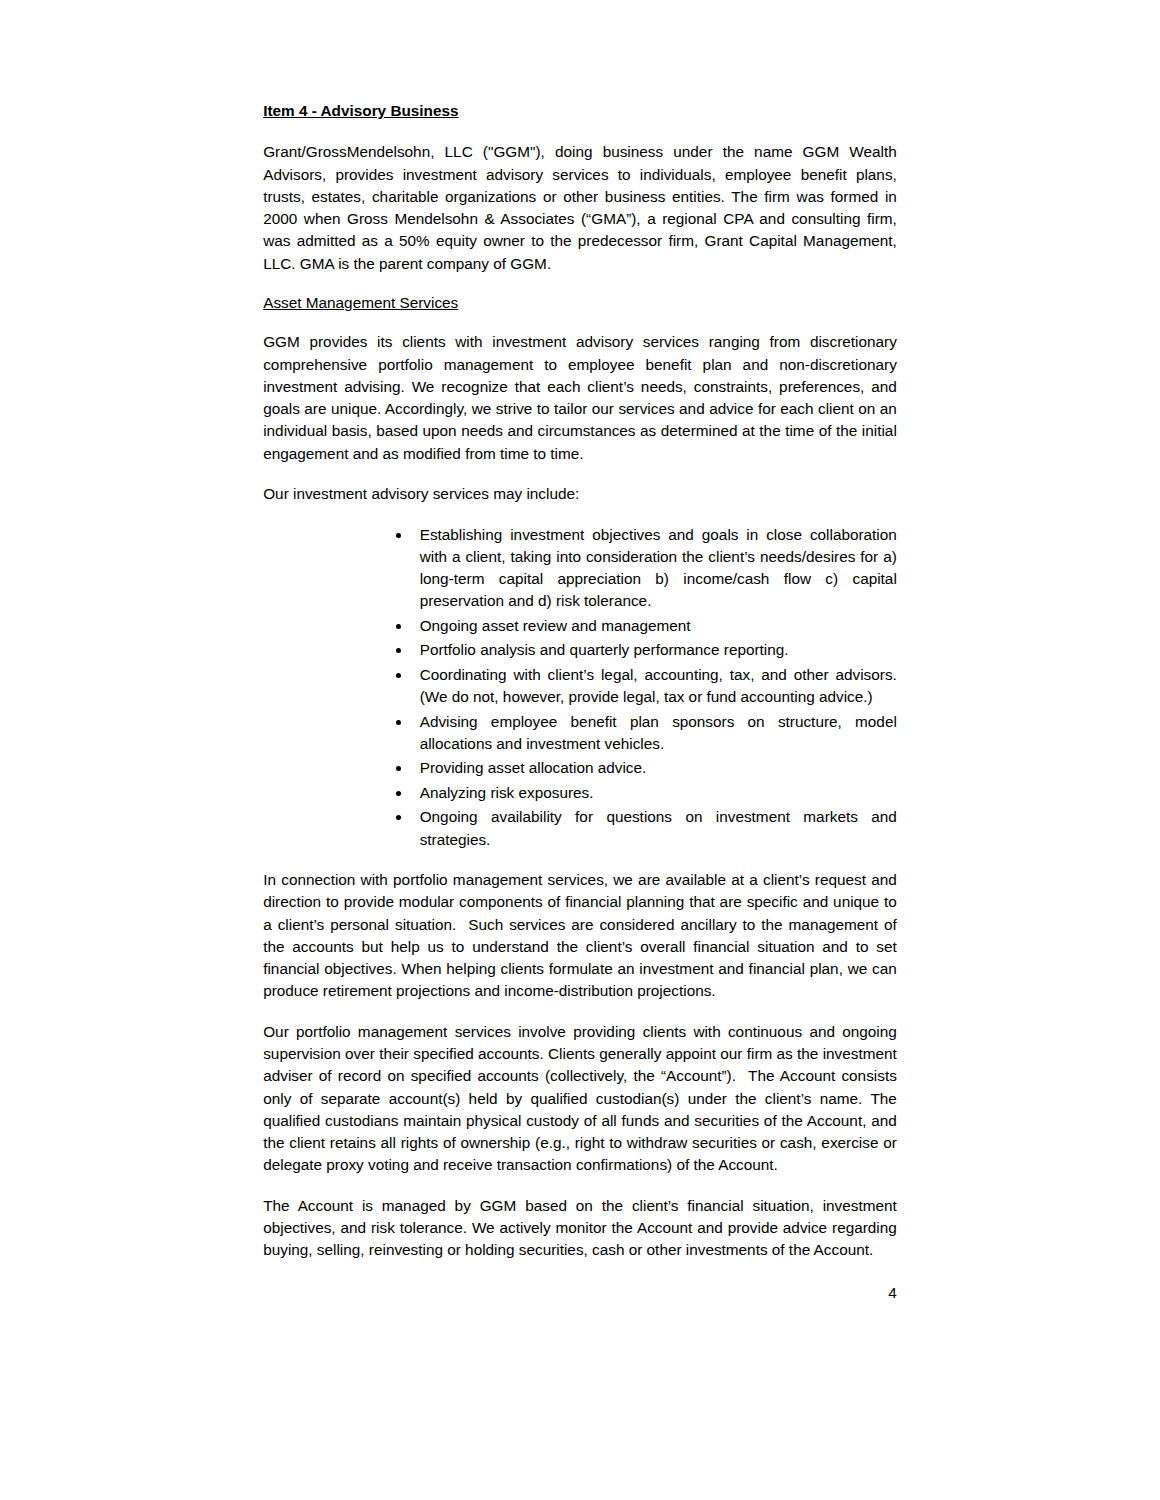Item 4 - Advisory Business
Grant/GrossMendelsohn, LLC ("GGM"), doing business under the name GGM Wealth Advisors, provides investment advisory services to individuals, employee benefit plans, trusts, estates, charitable organizations or other business entities. The firm was formed in 2000 when Gross Mendelsohn & Associates (“GMA”), a regional CPA and consulting firm, was admitted as a 50% equity owner to the predecessor firm, Grant Capital Management, LLC. GMA is the parent company of GGM.
Asset Management Services
GGM provides its clients with investment advisory services ranging from discretionary comprehensive portfolio management to employee benefit plan and non-discretionary investment advising. We recognize that each client’s needs, constraints, preferences, and goals are unique. Accordingly, we strive to tailor our services and advice for each client on an individual basis, based upon needs and circumstances as determined at the time of the initial engagement and as modified from time to time.
Our investment advisory services may include:
Establishing investment objectives and goals in close collaboration with a client, taking into consideration the client’s needs/desires for a) long-term capital appreciation b) income/cash flow c) capital preservation and d) risk tolerance.
Ongoing asset review and management
Portfolio analysis and quarterly performance reporting.
Coordinating with client’s legal, accounting, tax, and other advisors. (We do not, however, provide legal, tax or fund accounting advice.)
Advising employee benefit plan sponsors on structure, model allocations and investment vehicles.
Providing asset allocation advice.
Analyzing risk exposures.
Ongoing availability for questions on investment markets and strategies.
In connection with portfolio management services, we are available at a client’s request and direction to provide modular components of financial planning that are specific and unique to a client’s personal situation. Such services are considered ancillary to the management of the accounts but help us to understand the client’s overall financial situation and to set financial objectives. When helping clients formulate an investment and financial plan, we can produce retirement projections and income-distribution projections.
Our portfolio management services involve providing clients with continuous and ongoing supervision over their specified accounts. Clients generally appoint our firm as the investment adviser of record on specified accounts (collectively, the “Account”). The Account consists only of separate account(s) held by qualified custodian(s) under the client’s name. The qualified custodians maintain physical custody of all funds and securities of the Account, and the client retains all rights of ownership (e.g., right to withdraw securities or cash, exercise or delegate proxy voting and receive transaction confirmations) of the Account.
The Account is managed by GGM based on the client’s financial situation, investment objectives, and risk tolerance. We actively monitor the Account and provide advice regarding buying, selling, reinvesting or holding securities, cash or other investments of the Account.
4